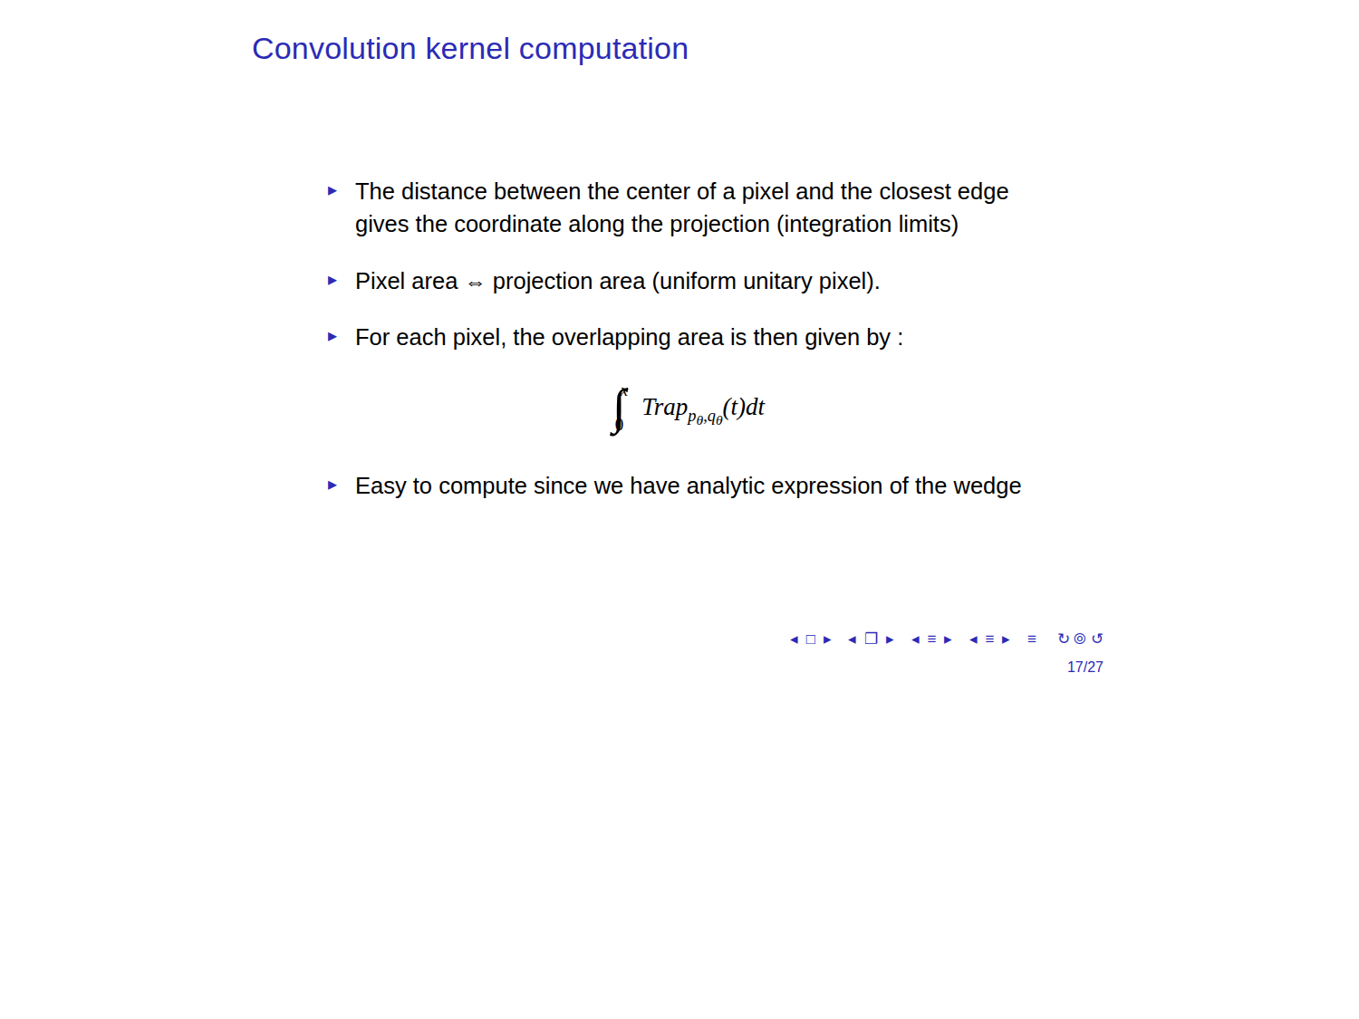Convolution kernel computation
The distance between the center of a pixel and the closest edge gives the coordinate along the projection (integration limits)
Pixel area ⇔ projection area (uniform unitary pixel).
For each pixel, the overlapping area is then given by :
∫x 0 Trappθ,qθ(t)dt
Easy to compute since we have analytic expression of the wedge
◂ □ ▸ ◂ ❐ ▸ ◂ ≡ ▸ ◂ ≡ ▸ ≡ ↻ ⦾ ↺
17/27